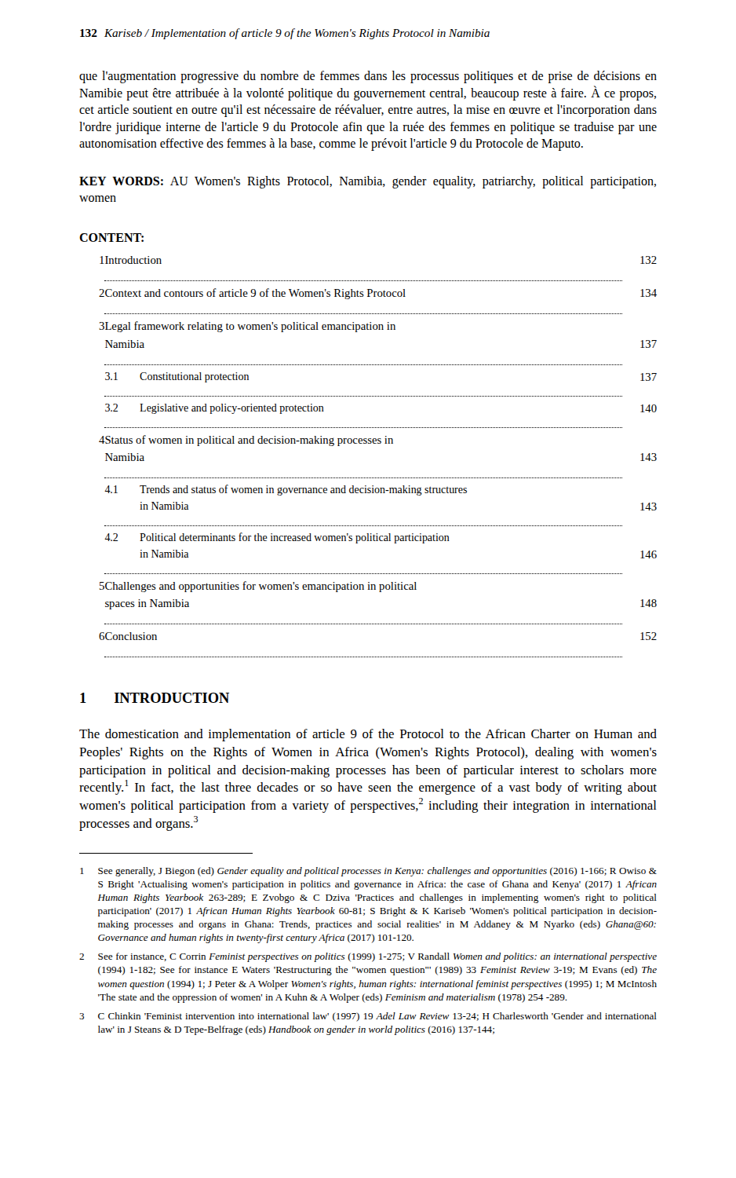132 Kariseb / Implementation of article 9 of the Women's Rights Protocol in Namibia
que l'augmentation progressive du nombre de femmes dans les processus politiques et de prise de décisions en Namibie peut être attribuée à la volonté politique du gouvernement central, beaucoup reste à faire. À ce propos, cet article soutient en outre qu'il est nécessaire de réévaluer, entre autres, la mise en œuvre et l'incorporation dans l'ordre juridique interne de l'article 9 du Protocole afin que la ruée des femmes en politique se traduise par une autonomisation effective des femmes à la base, comme le prévoit l'article 9 du Protocole de Maputo.
KEY WORDS: AU Women's Rights Protocol, Namibia, gender equality, patriarchy, political participation, women
CONTENT:
| 1 | Introduction | 132 |
| 2 | Context and contours of article 9 of the Women's Rights Protocol | 134 |
| 3 | Legal framework relating to women's political emancipation in | |
| | Namibia | 137 |
| | 3.1 Constitutional protection | 137 |
| | 3.2 Legislative and policy-oriented protection | 140 |
| 4 | Status of women in political and decision-making processes in | |
| | Namibia | 143 |
| | 4.1 Trends and status of women in governance and decision-making structures | |
| | in Namibia | 143 |
| | 4.2 Political determinants for the increased women's political participation | |
| | in Namibia | 146 |
| 5 | Challenges and opportunities for women's emancipation in political | |
| | spaces in Namibia | 148 |
| 6 | Conclusion | 152 |
1 INTRODUCTION
The domestication and implementation of article 9 of the Protocol to the African Charter on Human and Peoples' Rights on the Rights of Women in Africa (Women's Rights Protocol), dealing with women's participation in political and decision-making processes has been of particular interest to scholars more recently.1 In fact, the last three decades or so have seen the emergence of a vast body of writing about women's political participation from a variety of perspectives,2 including their integration in international processes and organs.3
1 See generally, J Biegon (ed) Gender equality and political processes in Kenya: challenges and opportunities (2016) 1-166; R Owiso & S Bright 'Actualising women's participation in politics and governance in Africa: the case of Ghana and Kenya' (2017) 1 African Human Rights Yearbook 263-289; E Zvobgo & C Dziva 'Practices and challenges in implementing women's right to political participation' (2017) 1 African Human Rights Yearbook 60-81; S Bright & K Kariseb 'Women's political participation in decision-making processes and organs in Ghana: Trends, practices and social realities' in M Addaney & M Nyarko (eds) Ghana@60: Governance and human rights in twenty-first century Africa (2017) 101-120.
2 See for instance, C Corrin Feminist perspectives on politics (1999) 1-275; V Randall Women and politics: an international perspective (1994) 1-182; See for instance E Waters 'Restructuring the "women question"' (1989) 33 Feminist Review 3-19; M Evans (ed) The women question (1994) 1; J Peter & A Wolper Women's rights, human rights: international feminist perspectives (1995) 1; M McIntosh 'The state and the oppression of women' in A Kuhn & A Wolper (eds) Feminism and materialism (1978) 254 -289.
3 C Chinkin 'Feminist intervention into international law' (1997) 19 Adel Law Review 13-24; H Charlesworth 'Gender and international law' in J Steans & D Tepe-Belfrage (eds) Handbook on gender in world politics (2016) 137-144;